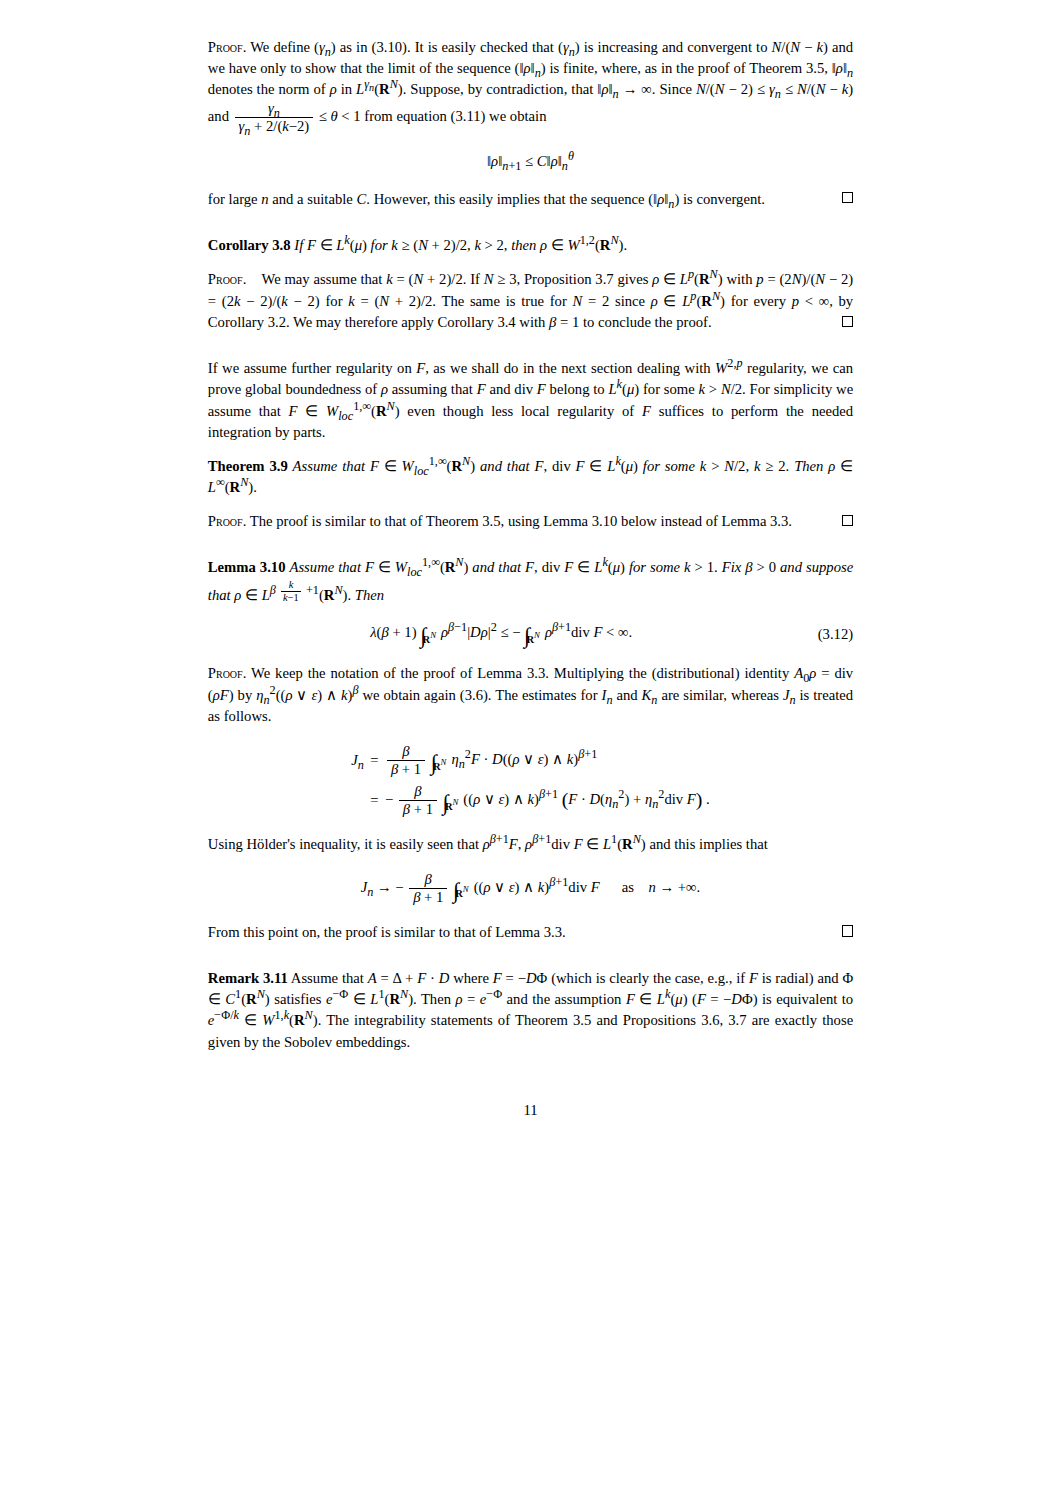Proof. We define (γn) as in (3.10). It is easily checked that (γn) is increasing and convergent to N/(N − k) and we have only to show that the limit of the sequence (‖ρ‖n) is finite, where, as in the proof of Theorem 3.5, ‖ρ‖n denotes the norm of ρ in Lγn(RN). Suppose, by contradiction, that ‖ρ‖n → ∞. Since N/(N − 2) ≤ γn ≤ N/(N − k) and γn γn + 2/(k−2) ≤ θ < 1 from equation (3.11) we obtain
‖ρ‖n+1 ≤ C‖ρ‖nθ
for large n and a suitable C. However, this easily implies that the sequence (‖ρ‖n) is convergent.
Corollary 3.8 If F ∈ Lk(μ) for k ≥ (N + 2)/2, k > 2, then ρ ∈ W1,2(RN).
Proof. We may assume that k = (N + 2)/2. If N ≥ 3, Proposition 3.7 gives ρ ∈ Lp(RN) with p = (2N)/(N − 2) = (2k − 2)/(k − 2) for k = (N + 2)/2. The same is true for N = 2 since ρ ∈ Lp(RN) for every p < ∞, by Corollary 3.2. We may therefore apply Corollary 3.4 with β = 1 to conclude the proof.
If we assume further regularity on F, as we shall do in the next section dealing with W2,p regularity, we can prove global boundedness of ρ assuming that F and div F belong to Lk(μ) for some k > N/2. For simplicity we assume that F ∈ Wloc1,∞(RN) even though less local regularity of F suffices to perform the needed integration by parts.
Theorem 3.9 Assume that F ∈ Wloc1,∞(RN) and that F, div F ∈ Lk(μ) for some k > N/2, k ≥ 2. Then ρ ∈ L∞(RN).
Proof. The proof is similar to that of Theorem 3.5, using Lemma 3.10 below instead of Lemma 3.3.
Lemma 3.10 Assume that F ∈ Wloc1,∞(RN) and that F, div F ∈ Lk(μ) for some k > 1. Fix β > 0 and suppose that ρ ∈ Lβ kk−1 +1(RN). Then
λ(β + 1) ∫RN ρβ−1|Dρ|2 ≤ − ∫RN ρβ+1div F < ∞.
(3.12)
Proof. We keep the notation of the proof of Lemma 3.3. Multiplying the (distributional) identity A0ρ = div (ρF) by ηn2((ρ ∨ ε) ∧ k)β we obtain again (3.6). The estimates for In and Kn are similar, whereas Jn is treated as follows.
| J n | = | β β + 1 ∫ R N η n 2 F · D (( ρ ∨ ε ) ∧ k ) β +1 |
| | = | − β β + 1 ∫ R N (( ρ ∨ ε ) ∧ k ) β +1 ( F · D ( η n 2 ) + η n 2 div F ) . |
Using Hölder's inequality, it is easily seen that ρβ+1F, ρβ+1div F ∈ L1(RN) and this implies that
Jn → − ββ + 1 ∫RN ((ρ ∨ ε) ∧ k)β+1div F as n → +∞.
From this point on, the proof is similar to that of Lemma 3.3.
Remark 3.11 Assume that A = Δ + F · D where F = −DΦ (which is clearly the case, e.g., if F is radial) and Φ ∈ C1(RN) satisfies e−Φ ∈ L1(RN). Then ρ = e−Φ and the assumption F ∈ Lk(μ) (F = −DΦ) is equivalent to e−Φ/k ∈ W1,k(RN). The integrability statements of Theorem 3.5 and Propositions 3.6, 3.7 are exactly those given by the Sobolev embeddings.
11